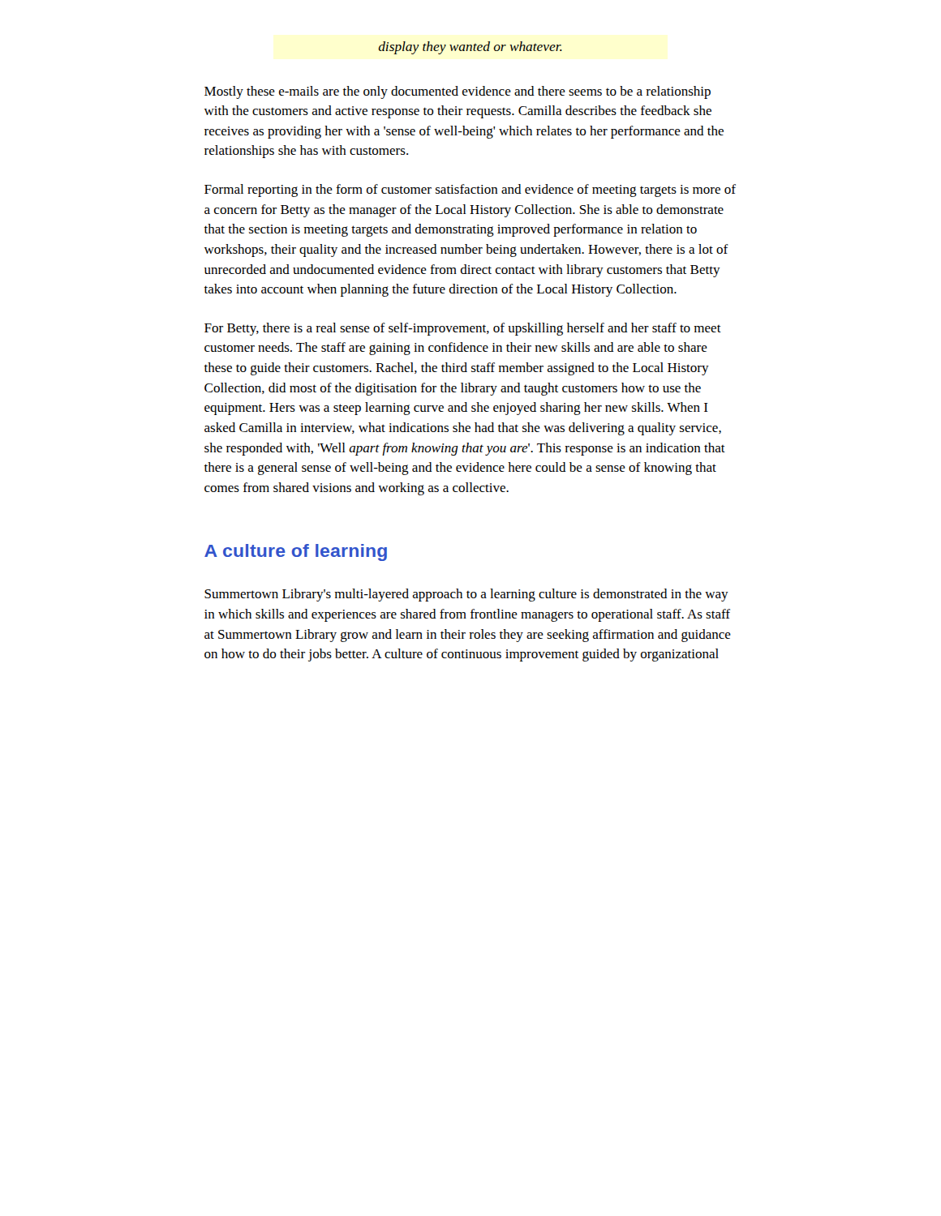display they wanted or whatever.
Mostly these e-mails are the only documented evidence and there seems to be a relationship with the customers and active response to their requests. Camilla describes the feedback she receives as providing her with a 'sense of well-being' which relates to her performance and the relationships she has with customers.
Formal reporting in the form of customer satisfaction and evidence of meeting targets is more of a concern for Betty as the manager of the Local History Collection. She is able to demonstrate that the section is meeting targets and demonstrating improved performance in relation to workshops, their quality and the increased number being undertaken. However, there is a lot of unrecorded and undocumented evidence from direct contact with library customers that Betty takes into account when planning the future direction of the Local History Collection.
For Betty, there is a real sense of self-improvement, of upskilling herself and her staff to meet customer needs. The staff are gaining in confidence in their new skills and are able to share these to guide their customers. Rachel, the third staff member assigned to the Local History Collection, did most of the digitisation for the library and taught customers how to use the equipment. Hers was a steep learning curve and she enjoyed sharing her new skills. When I asked Camilla in interview, what indications she had that she was delivering a quality service, she responded with, 'Well apart from knowing that you are'. This response is an indication that there is a general sense of well-being and the evidence here could be a sense of knowing that comes from shared visions and working as a collective.
A culture of learning
Summertown Library's multi-layered approach to a learning culture is demonstrated in the way in which skills and experiences are shared from frontline managers to operational staff. As staff at Summertown Library grow and learn in their roles they are seeking affirmation and guidance on how to do their jobs better. A culture of continuous improvement guided by organizational